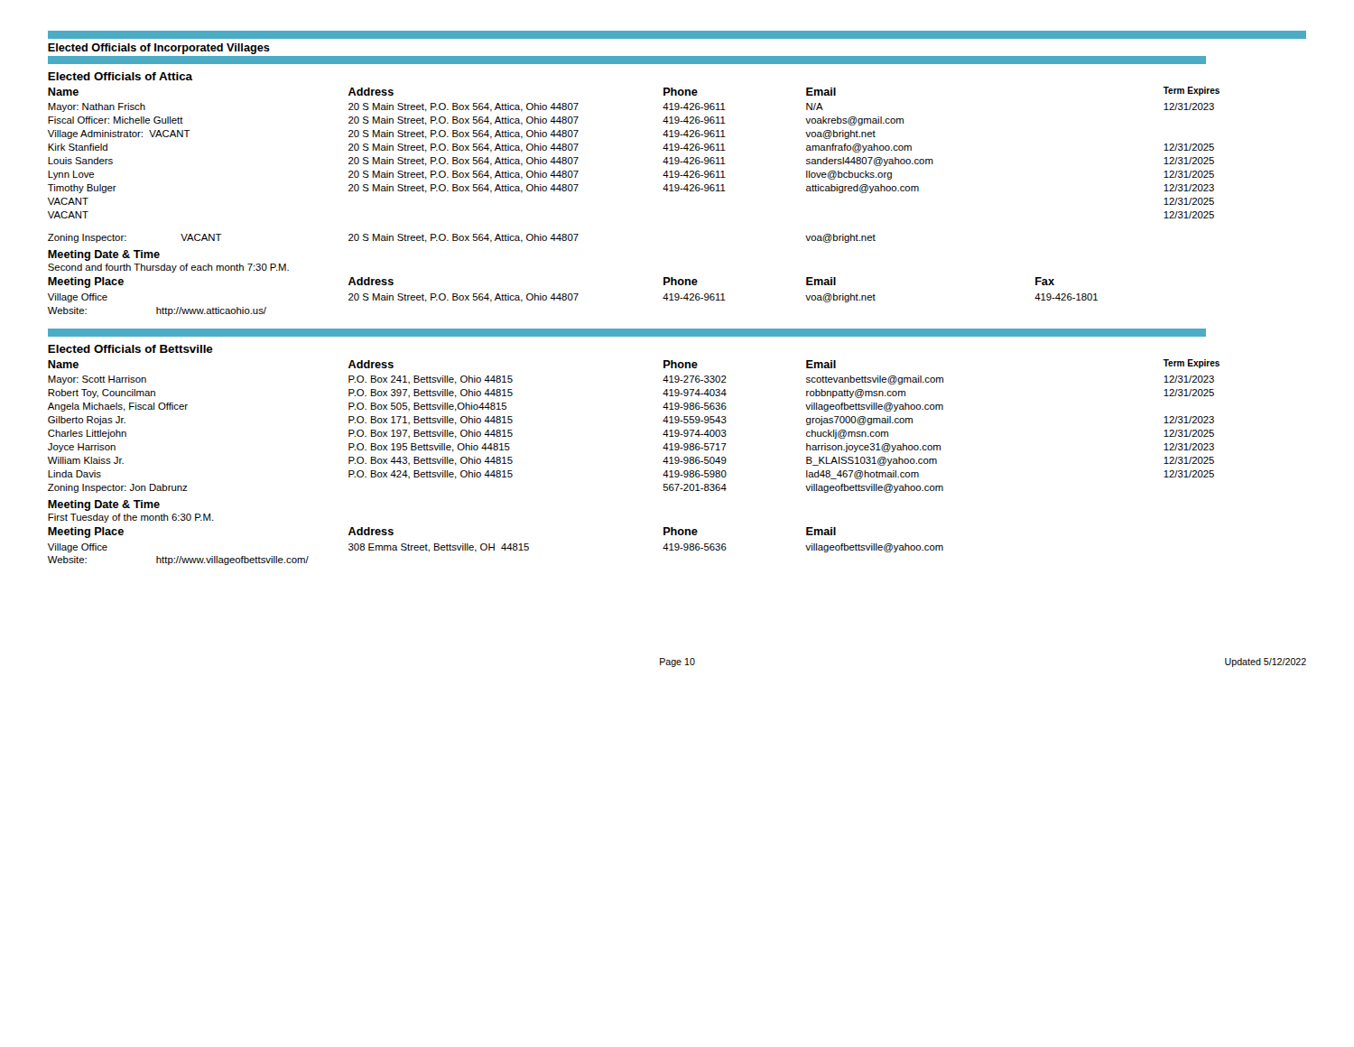Elected Officials of Incorporated Villages
Elected Officials of Attica
| Name | Address | Phone | Email | | Term Expires |
| --- | --- | --- | --- | --- | --- |
| Mayor: Nathan Frisch | 20 S Main Street, P.O. Box 564, Attica, Ohio 44807 | 419-426-9611 | N/A | | 12/31/2023 |
| Fiscal Officer: Michelle Gullett | 20 S Main Street, P.O. Box 564, Attica, Ohio 44807 | 419-426-9611 | voakrebs@gmail.com | | |
| Village Administrator: VACANT | 20 S Main Street, P.O. Box 564, Attica, Ohio 44807 | 419-426-9611 | voa@bright.net | | |
| Kirk Stanfield | 20 S Main Street, P.O. Box 564, Attica, Ohio 44807 | 419-426-9611 | amanfrafo@yahoo.com | | 12/31/2025 |
| Louis Sanders | 20 S Main Street, P.O. Box 564, Attica, Ohio 44807 | 419-426-9611 | sandersl44807@yahoo.com | | 12/31/2025 |
| Lynn Love | 20 S Main Street, P.O. Box 564, Attica, Ohio 44807 | 419-426-9611 | llove@bcbucks.org | | 12/31/2025 |
| Timothy Bulger | 20 S Main Street, P.O. Box 564, Attica, Ohio 44807 | 419-426-9611 | atticabigred@yahoo.com | | 12/31/2023 |
| VACANT | | | | | 12/31/2025 |
| VACANT | | | | | 12/31/2025 |
| Zoning Inspector: VACANT | 20 S Main Street, P.O. Box 564, Attica, Ohio 44807 | | voa@bright.net | | |
Meeting Date & Time
Second and fourth Thursday of each month 7:30 P.M.
| Meeting Place | Address | Phone | Email | Fax | |
| --- | --- | --- | --- | --- | --- |
| Village Office | 20 S Main Street, P.O. Box 564, Attica, Ohio 44807 | 419-426-9611 | voa@bright.net | 419-426-1801 | |
Website: http://www.atticaohio.us/
Elected Officials of Bettsville
| Name | Address | Phone | Email | | Term Expires |
| --- | --- | --- | --- | --- | --- |
| Mayor: Scott Harrison | P.O. Box 241, Bettsville, Ohio 44815 | 419-276-3302 | scottevanbettsvile@gmail.com | | 12/31/2023 |
| Robert Toy, Councilman | P.O. Box 397, Bettsville, Ohio 44815 | 419-974-4034 | robbnpatty@msn.com | | 12/31/2025 |
| Angela Michaels, Fiscal Officer | P.O. Box 505, Bettsville,Ohio44815 | 419-986-5636 | villageofbettsville@yahoo.com | | |
| Gilberto Rojas Jr. | P.O. Box 171, Bettsville, Ohio 44815 | 419-559-9543 | grojas7000@gmail.com | | 12/31/2023 |
| Charles Littlejohn | P.O. Box 197, Bettsville, Ohio 44815 | 419-974-4003 | chucklj@msn.com | | 12/31/2025 |
| Joyce Harrison | P.O. Box 195 Bettsville, Ohio 44815 | 419-986-5717 | harrison.joyce31@yahoo.com | | 12/31/2023 |
| William Klaiss Jr. | P.O. Box 443, Bettsville, Ohio 44815 | 419-986-5049 | B_KLAISS1031@yahoo.com | | 12/31/2025 |
| Linda Davis | P.O. Box 424, Bettsville, Ohio 44815 | 419-986-5980 | lad48_467@hotmail.com | | 12/31/2025 |
| Zoning Inspector: Jon Dabrunz | | 567-201-8364 | villageofbettsville@yahoo.com | | |
Meeting Date & Time
First Tuesday of the month 6:30 P.M.
| Meeting Place | Address | Phone | Email | | |
| --- | --- | --- | --- | --- | --- |
| Village Office | 308 Emma Street, Bettsville, OH 44815 | 419-986-5636 | villageofbettsville@yahoo.com | | |
Website: http://www.villageofbettsville.com/
Page 10
Updated 5/12/2022